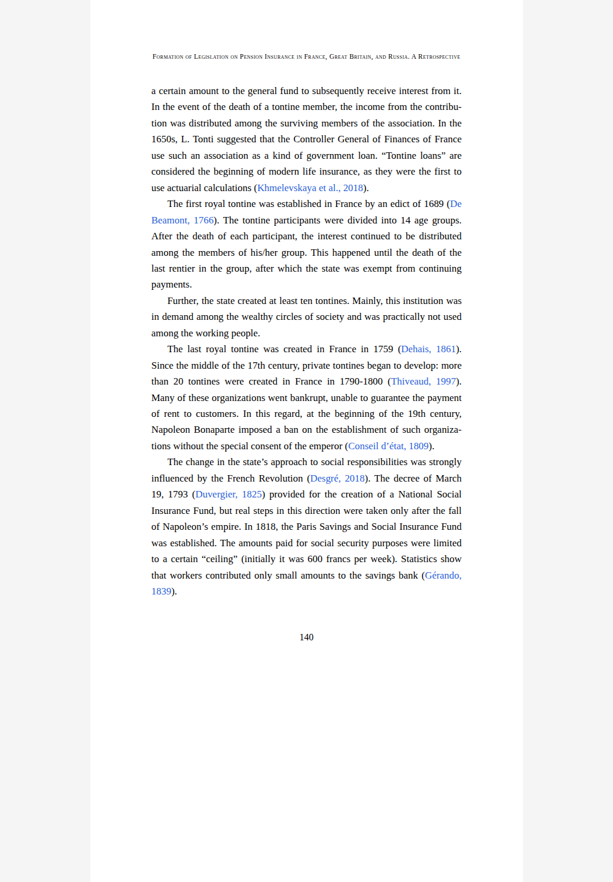Formation of Legislation on Pension Insurance in France, Great Britain, and Russia. A Retrospective
a certain amount to the general fund to subsequently receive interest from it. In the event of the death of a tontine member, the income from the contribution was distributed among the surviving members of the association. In the 1650s, L. Tonti suggested that the Controller General of Finances of France use such an association as a kind of government loan. “Tontine loans” are considered the beginning of modern life insurance, as they were the first to use actuarial calculations (Khmelevskaya et al., 2018).
The first royal tontine was established in France by an edict of 1689 (De Beamont, 1766). The tontine participants were divided into 14 age groups. After the death of each participant, the interest continued to be distributed among the members of his/her group. This happened until the death of the last rentier in the group, after which the state was exempt from continuing payments.
Further, the state created at least ten tontines. Mainly, this institution was in demand among the wealthy circles of society and was practically not used among the working people.
The last royal tontine was created in France in 1759 (Dehais, 1861). Since the middle of the 17th century, private tontines began to develop: more than 20 tontines were created in France in 1790-1800 (Thiveaud, 1997). Many of these organizations went bankrupt, unable to guarantee the payment of rent to customers. In this regard, at the beginning of the 19th century, Napoleon Bonaparte imposed a ban on the establishment of such organizations without the special consent of the emperor (Conseil d’état, 1809).
The change in the state’s approach to social responsibilities was strongly influenced by the French Revolution (Desgré, 2018). The decree of March 19, 1793 (Duvergier, 1825) provided for the creation of a National Social Insurance Fund, but real steps in this direction were taken only after the fall of Napoleon’s empire. In 1818, the Paris Savings and Social Insurance Fund was established. The amounts paid for social security purposes were limited to a certain “ceiling” (initially it was 600 francs per week). Statistics show that workers contributed only small amounts to the savings bank (Gérando, 1839).
140